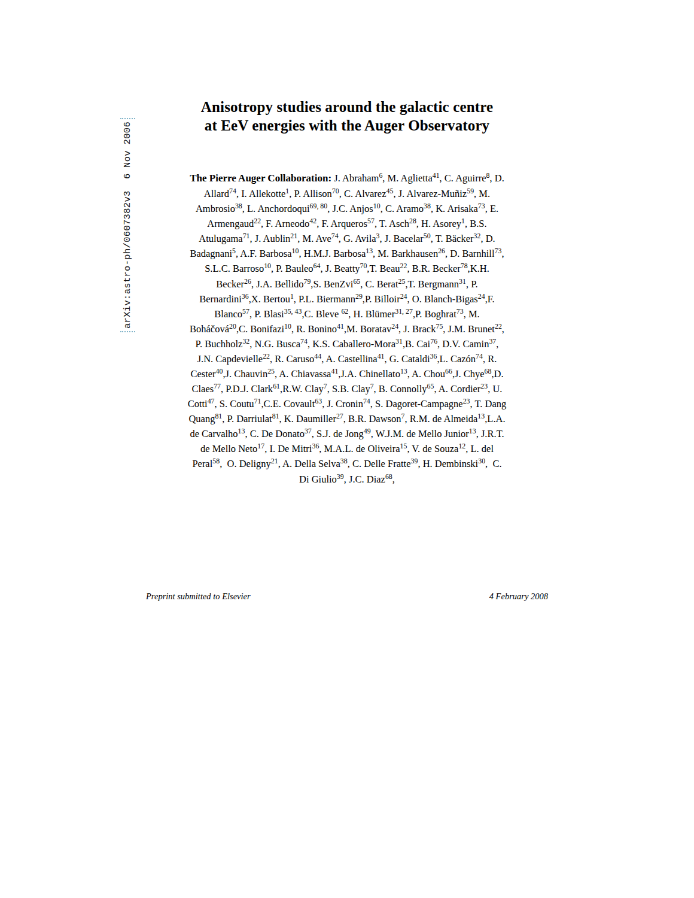arXiv:astro-ph/0607382v3 6 Nov 2006
Anisotropy studies around the galactic centre
at EeV energies with the Auger Observatory
The Pierre Auger Collaboration: J. Abraham6, M. Aglietta41, C. Aguirre8, D. Allard74, I. Allekotte1, P. Allison70, C. Alvarez45, J. Alvarez-Muñiz59, M. Ambrosio38, L. Anchordoqui69, 80, J.C. Anjos10, C. Aramo38, K. Arisaka73, E. Armengaud22, F. Arneodo42, F. Arqueros57, T. Asch28, H. Asorey1, B.S. Atulugama71, J. Aublin21, M. Ave74, G. Avila3, J. Bacelar50, T. Bäcker32, D. Badagnani5, A.F. Barbosa10, H.M.J. Barbosa13, M. Barkhausen26, D. Barnhill73, S.L.C. Barroso10, P. Bauleo64, J. Beatty70,T. Beau22, B.R. Becker78,K.H. Becker26, J.A. Bellido79,S. BenZvi65, C. Berat25,T. Bergmann31, P. Bernardini36,X. Bertou1, P.L. Biermann29,P. Billoir24, O. Blanch-Bigas24,F. Blanco57, P. Blasi35, 43,C. Bleve 62, H. Blümer31, 27,P. Boghrat73, M. Boháčová20,C. Bonifazi10, R. Bonino41,M. Boratav24, J. Brack75, J.M. Brunet22, P. Buchholz32, N.G. Busca74, K.S. Caballero-Mora31,B. Cai76, D.V. Camin37, J.N. Capdevielle22, R. Caruso44, A. Castellina41, G. Cataldi36,L. Cazón74, R. Cester40,J. Chauvin25, A. Chiavassa41,J.A. Chinellato13, A. Chou66,J. Chye68,D. Claes77, P.D.J. Clark61,R.W. Clay7, S.B. Clay7, B. Connolly65, A. Cordier23, U. Cotti47, S. Coutu71,C.E. Covault63, J. Cronin74, S. Dagoret-Campagne23, T. Dang Quang81, P. Darriulat81, K. Daumiller27, B.R. Dawson7, R.M. de Almeida13,L.A. de Carvalho13, C. De Donato37, S.J. de Jong49, W.J.M. de Mello Junior13, J.R.T. de Mello Neto17, I. De Mitri36, M.A.L. de Oliveira15, V. de Souza12, L. del Peral58, O. Deligny21, A. Della Selva38, C. Delle Fratte39, H. Dembinski30, C. Di Giulio39, J.C. Diaz68,
Preprint submitted to Elsevier 4 February 2008